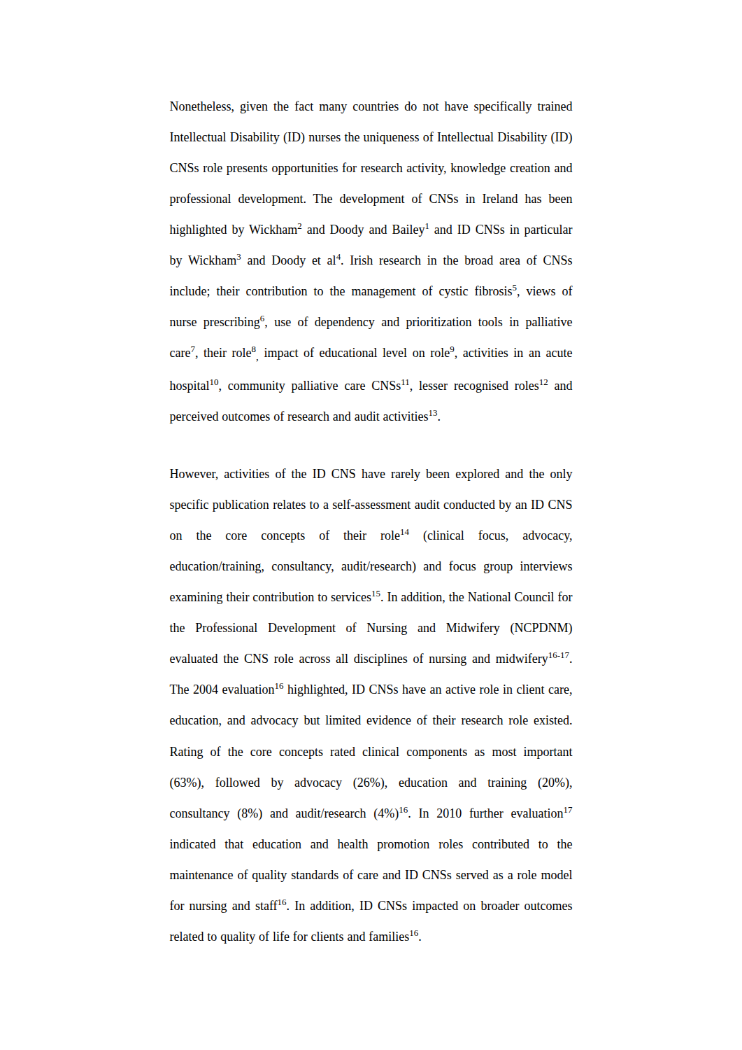Nonetheless, given the fact many countries do not have specifically trained Intellectual Disability (ID) nurses the uniqueness of Intellectual Disability (ID) CNSs role presents opportunities for research activity, knowledge creation and professional development. The development of CNSs in Ireland has been highlighted by Wickham2 and Doody and Bailey1 and ID CNSs in particular by Wickham3 and Doody et al4. Irish research in the broad area of CNSs include; their contribution to the management of cystic fibrosis5, views of nurse prescribing6, use of dependency and prioritization tools in palliative care7, their role8, impact of educational level on role9, activities in an acute hospital10, community palliative care CNSs11, lesser recognised roles12 and perceived outcomes of research and audit activities13.
However, activities of the ID CNS have rarely been explored and the only specific publication relates to a self-assessment audit conducted by an ID CNS on the core concepts of their role14 (clinical focus, advocacy, education/training, consultancy, audit/research) and focus group interviews examining their contribution to services15. In addition, the National Council for the Professional Development of Nursing and Midwifery (NCPDNM) evaluated the CNS role across all disciplines of nursing and midwifery16-17. The 2004 evaluation16 highlighted, ID CNSs have an active role in client care, education, and advocacy but limited evidence of their research role existed. Rating of the core concepts rated clinical components as most important (63%), followed by advocacy (26%), education and training (20%), consultancy (8%) and audit/research (4%)16. In 2010 further evaluation17 indicated that education and health promotion roles contributed to the maintenance of quality standards of care and ID CNSs served as a role model for nursing and staff16. In addition, ID CNSs impacted on broader outcomes related to quality of life for clients and families16.